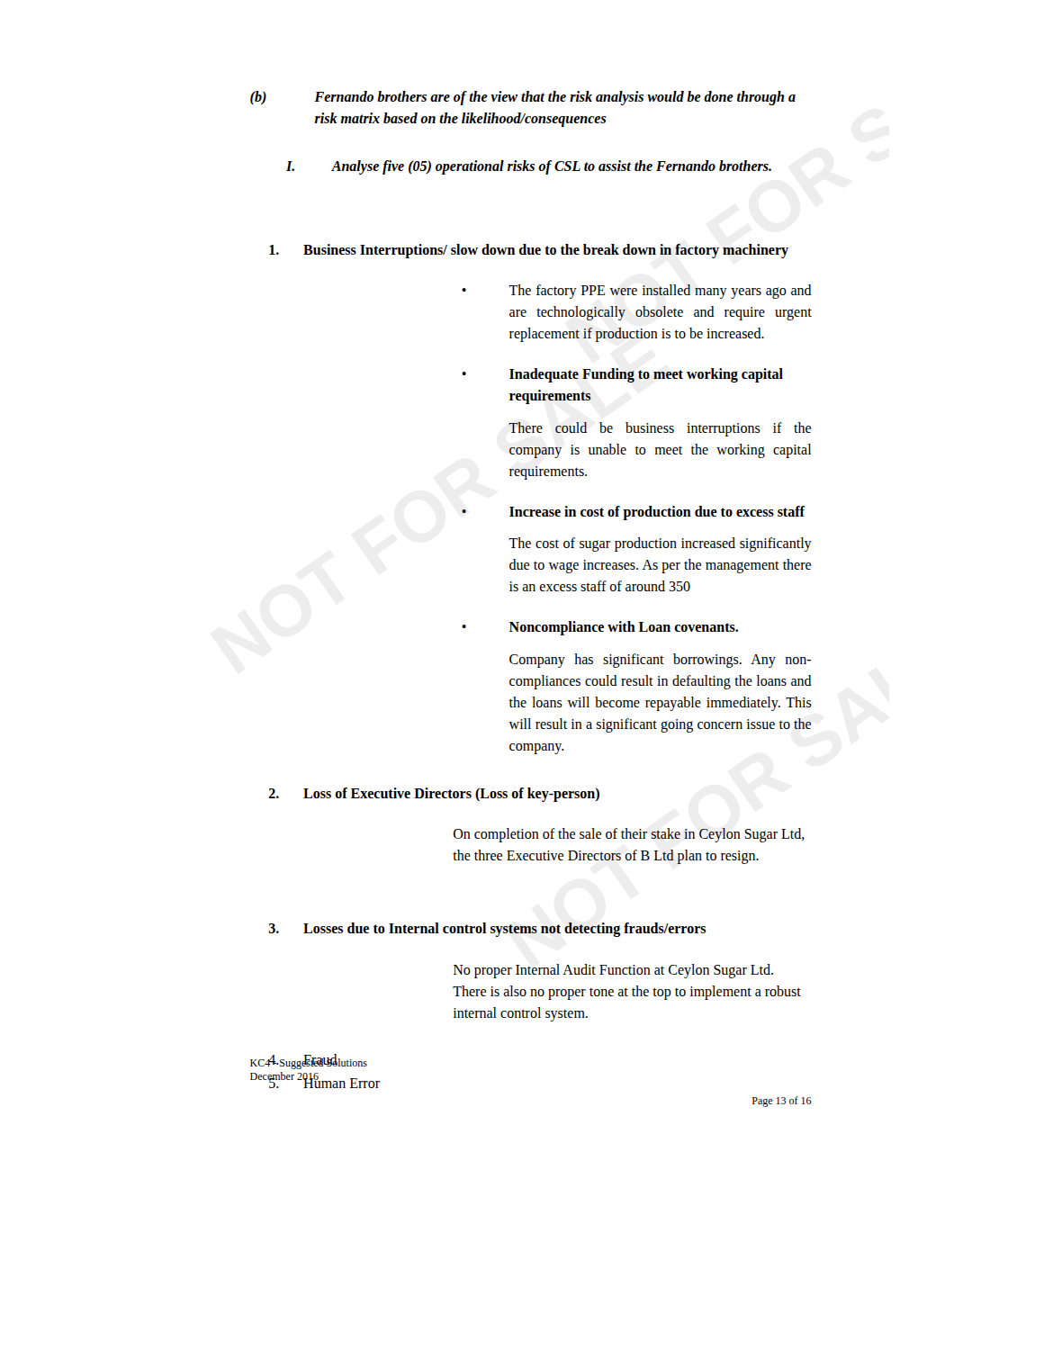NOT FOR SALE NOT FOR SALE NOT FOR SALE
(b)
Fernando brothers are of the view that the risk analysis would be done through a risk matrix based on the likelihood/consequences
I.
Analyse five (05) operational risks of CSL to assist the Fernando brothers.
1.
Business Interruptions/ slow down due to the break down in factory machinery
•
The factory PPE were installed many years ago and are technologically obsolete and require urgent replacement if production is to be increased.
•
Inadequate Funding to meet working capital requirements
There could be business interruptions if the company is unable to meet the working capital requirements.
•
Increase in cost of production due to excess staff
The cost of sugar production increased significantly due to wage increases. As per the management there is an excess staff of around 350
•
Noncompliance with Loan covenants.
Company has significant borrowings. Any non-compliances could result in defaulting the loans and the loans will become repayable immediately. This will result in a significant going concern issue to the company.
2.
Loss of Executive Directors (Loss of key-person)
On completion of the sale of their stake in Ceylon Sugar Ltd, the three Executive Directors of B Ltd plan to resign.
3.
Losses due to Internal control systems not detecting frauds/errors
No proper Internal Audit Function at Ceylon Sugar Ltd. There is also no proper tone at the top to implement a robust internal control system.
4.
Fraud
5.
Human Error
KC4 - Suggested Solutions
December 2016
Page 13 of 16